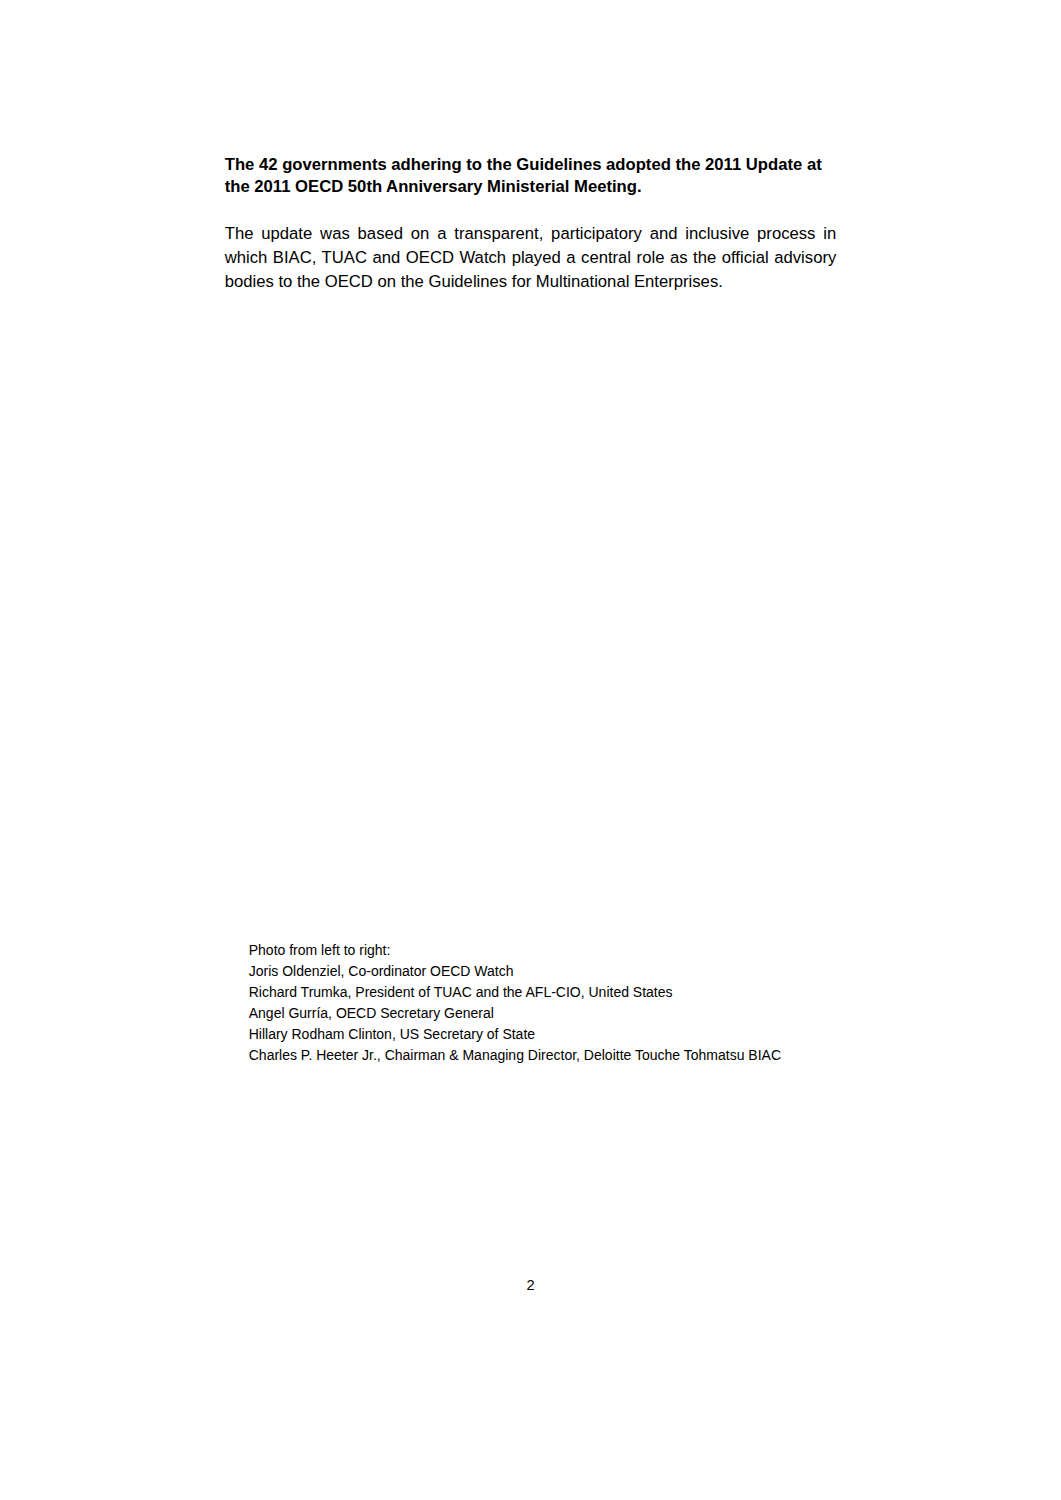The 42 governments adhering to the Guidelines adopted the 2011 Update at the 2011 OECD 50th Anniversary Ministerial Meeting.
The update was based on a transparent, participatory and inclusive process in which BIAC, TUAC and OECD Watch played a central role as the official advisory bodies to the OECD on the Guidelines for Multinational Enterprises.
Photo from left to right:
Joris Oldenziel, Co-ordinator OECD Watch
Richard Trumka, President of TUAC and the AFL-CIO, United States
Angel Gurría, OECD Secretary General
Hillary Rodham Clinton, US Secretary of State
Charles P. Heeter Jr., Chairman & Managing Director, Deloitte Touche Tohmatsu BIAC
2